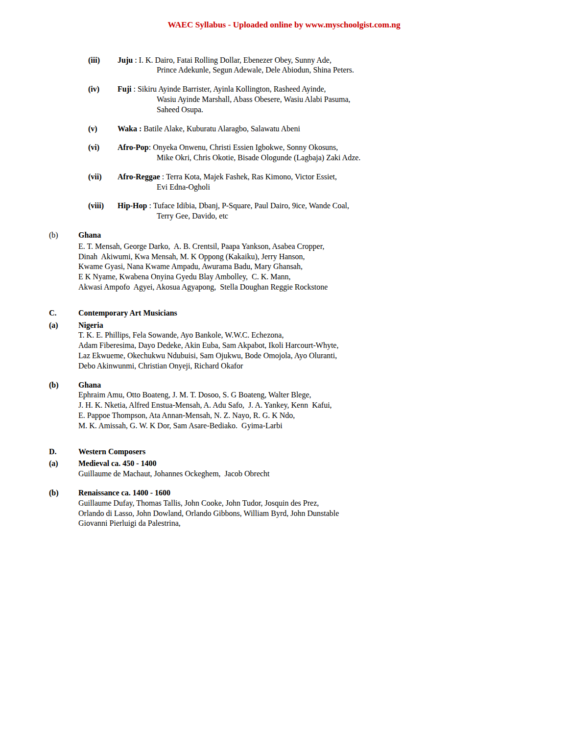WAEC Syllabus - Uploaded online by www.myschoolgist.com.ng
(iii) Juju : I. K. Dairo, Fatai Rolling Dollar, Ebenezer Obey, Sunny Ade, Prince Adekunle, Segun Adewale, Dele Abiodun, Shina Peters.
(iv) Fuji : Sikiru Ayinde Barrister, Ayinla Kollington, Rasheed Ayinde, Wasiu Ayinde Marshall, Abass Obesere, Wasiu Alabi Pasuma, Saheed Osupa.
(v) Waka : Batile Alake, Kuburatu Alaragbo, Salawatu Abeni
(vi) Afro-Pop: Onyeka Onwenu, Christi Essien Igbokwe, Sonny Okosuns, Mike Okri, Chris Okotie, Bisade Ologunde (Lagbaja) Zaki Adze.
(vii) Afro-Reggae : Terra Kota, Majek Fashek, Ras Kimono, Victor Essiet, Evi Edna-Ogholi
(viii) Hip-Hop : Tuface Idibia, Dbanj, P-Square, Paul Dairo, 9ice, Wande Coal, Terry Gee, Davido, etc
(b)
Ghana
E. T. Mensah, George Darko, A. B. Crentsil, Paapa Yankson, Asabea Cropper,
Dinah Akiwumi, Kwa Mensah, M. K Oppong (Kakaiku), Jerry Hanson,
Kwame Gyasi, Nana Kwame Ampadu, Awurama Badu, Mary Ghansah,
E K Nyame, Kwabena Onyina Gyedu Blay Ambolley, C. K. Mann,
Akwasi Ampofo Agyei, Akosua Agyapong, Stella Doughan Reggie Rockstone
C. Contemporary Art Musicians
(a)
Nigeria
T. K. E. Phillips, Fela Sowande, Ayo Bankole, W.W.C. Echezona,
Adam Fiberesima, Dayo Dedeke, Akin Euba, Sam Akpabot, Ikoli Harcourt-Whyte,
Laz Ekwueme, Okechukwu Ndubuisi, Sam Ojukwu, Bode Omojola, Ayo Oluranti,
Debo Akinwunmi, Christian Onyeji, Richard Okafor
(b)
Ghana
Ephraim Amu, Otto Boateng, J. M. T. Dosoo, S. G Boateng, Walter Blege,
J. H. K. Nketia, Alfred Enstua-Mensah, A. Adu Safo, J. A. Yankey, Kenn Kafui,
E. Pappoe Thompson, Ata Annan-Mensah, N. Z. Nayo, R. G. K Ndo,
M. K. Amissah, G. W. K Dor, Sam Asare-Bediako. Gyima-Larbi
D. Western Composers
(a)
Medieval ca. 450 - 1400
Guillaume de Machaut, Johannes Ockeghem, Jacob Obrecht
(b)
Renaissance ca. 1400 - 1600
Guillaume Dufay, Thomas Tallis, John Cooke, John Tudor, Josquin des Prez,
Orlando di Lasso, John Dowland, Orlando Gibbons, William Byrd, John Dunstable
Giovanni Pierluigi da Palestrina,